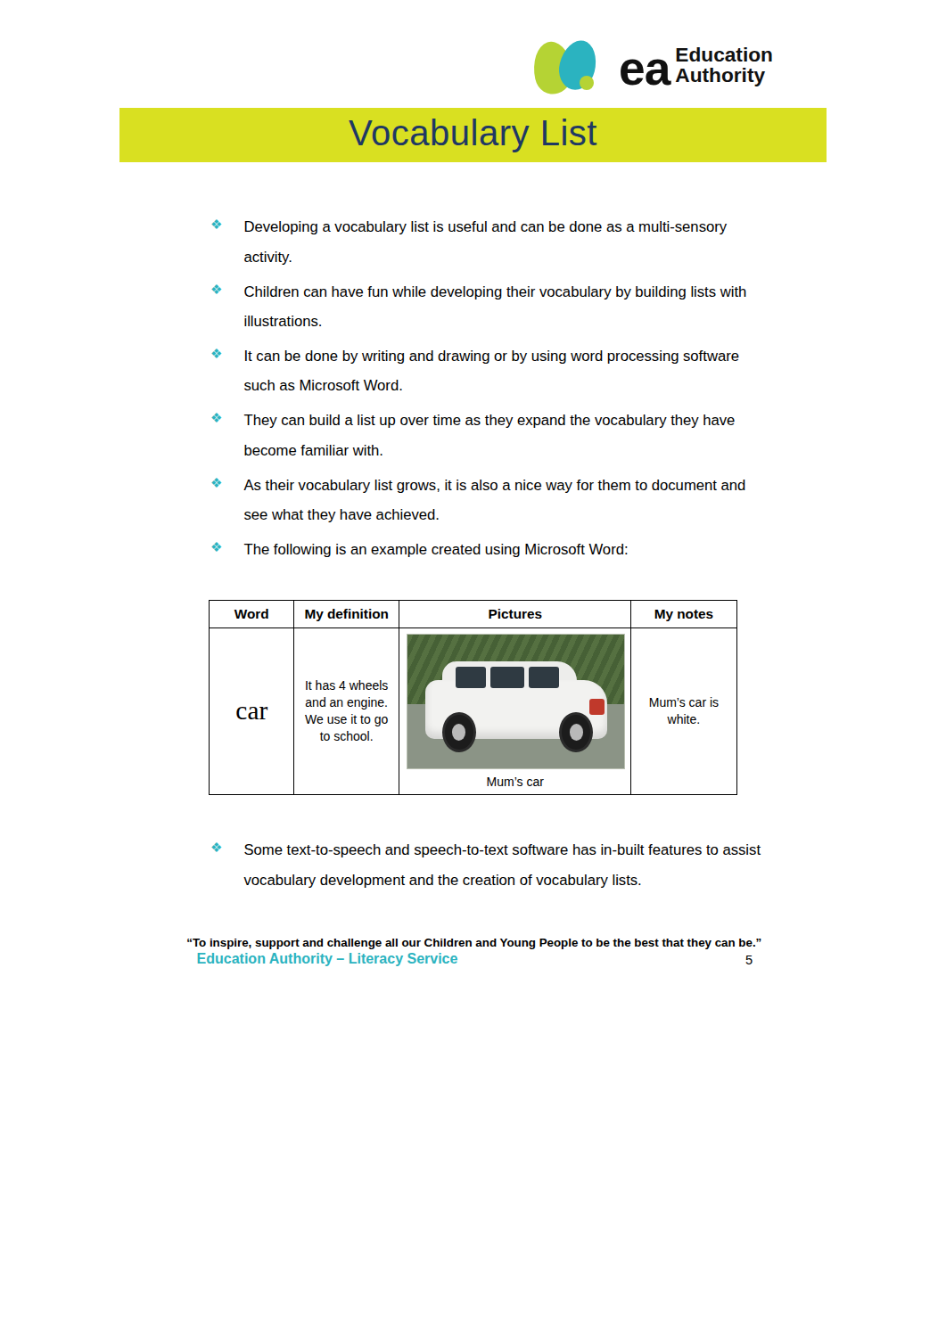ea Education
Authority
Vocabulary List
Developing a vocabulary list is useful and can be done as a multi-sensory activity.
Children can have fun while developing their vocabulary by building lists with illustrations.
It can be done by writing and drawing or by using word processing software such as Microsoft Word.
They can build a list up over time as they expand the vocabulary they have become familiar with.
As their vocabulary list grows, it is also a nice way for them to document and see what they have achieved.
The following is an example created using Microsoft Word:
| Word | My definition | Pictures | My notes |
| --- | --- | --- | --- |
| car | It has 4 wheels and an engine. We use it to go to school. | Mum’s car | Mum’s car is white. |
Some text-to-speech and speech-to-text software has in-built features to assist vocabulary development and the creation of vocabulary lists.
“To inspire, support and challenge all our Children and Young People to be the best that they can be.”
Education Authority – Literacy Service
5